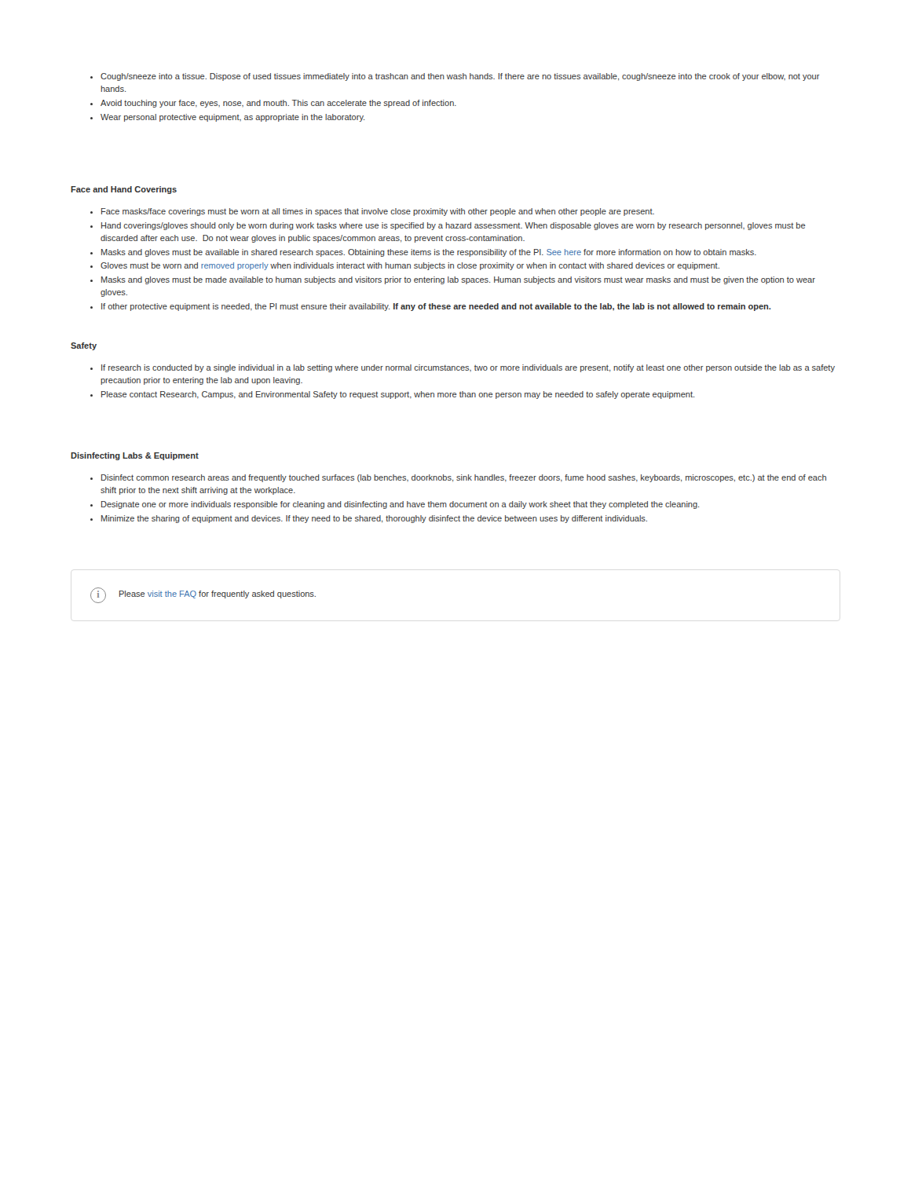Cough/sneeze into a tissue. Dispose of used tissues immediately into a trashcan and then wash hands. If there are no tissues available, cough/sneeze into the crook of your elbow, not your hands.
Avoid touching your face, eyes, nose, and mouth. This can accelerate the spread of infection.
Wear personal protective equipment, as appropriate in the laboratory.
Face and Hand Coverings
Face masks/face coverings must be worn at all times in spaces that involve close proximity with other people and when other people are present.
Hand coverings/gloves should only be worn during work tasks where use is specified by a hazard assessment. When disposable gloves are worn by research personnel, gloves must be discarded after each use. Do not wear gloves in public spaces/common areas, to prevent cross-contamination.
Masks and gloves must be available in shared research spaces. Obtaining these items is the responsibility of the PI. See here for more information on how to obtain masks.
Gloves must be worn and removed properly when individuals interact with human subjects in close proximity or when in contact with shared devices or equipment.
Masks and gloves must be made available to human subjects and visitors prior to entering lab spaces. Human subjects and visitors must wear masks and must be given the option to wear gloves.
If other protective equipment is needed, the PI must ensure their availability. If any of these are needed and not available to the lab, the lab is not allowed to remain open.
Safety
If research is conducted by a single individual in a lab setting where under normal circumstances, two or more individuals are present, notify at least one other person outside the lab as a safety precaution prior to entering the lab and upon leaving.
Please contact Research, Campus, and Environmental Safety to request support, when more than one person may be needed to safely operate equipment.
Disinfecting Labs & Equipment
Disinfect common research areas and frequently touched surfaces (lab benches, doorknobs, sink handles, freezer doors, fume hood sashes, keyboards, microscopes, etc.) at the end of each shift prior to the next shift arriving at the workplace.
Designate one or more individuals responsible for cleaning and disinfecting and have them document on a daily work sheet that they completed the cleaning.
Minimize the sharing of equipment and devices. If they need to be shared, thoroughly disinfect the device between uses by different individuals.
i
Please visit the FAQ for frequently asked questions.